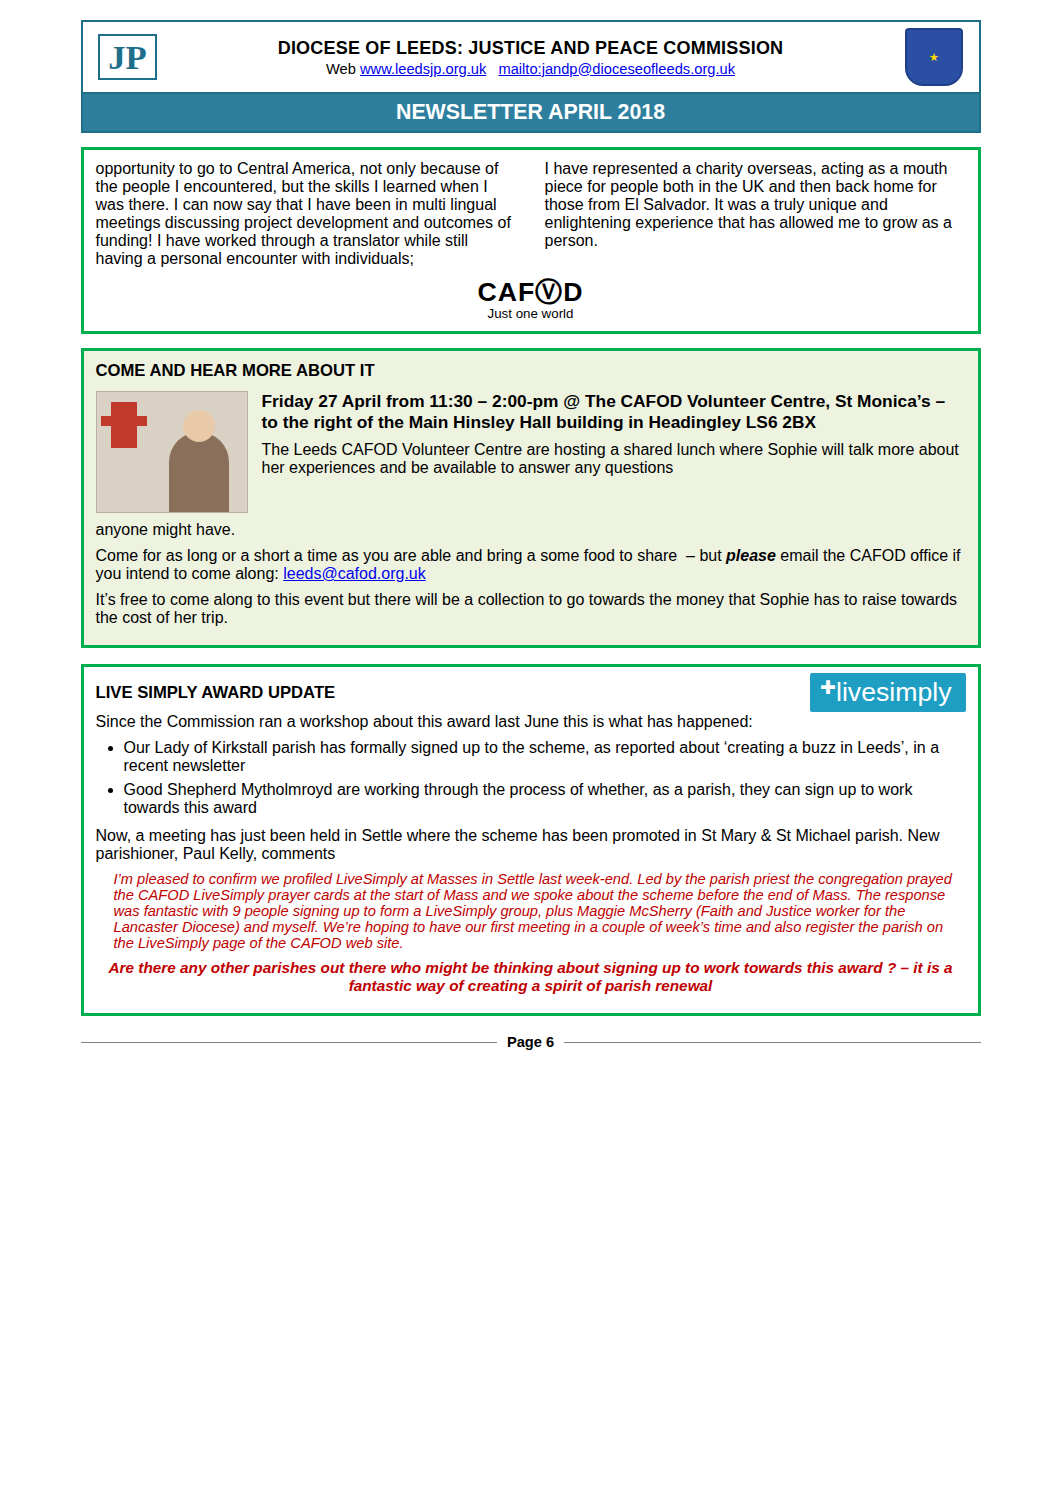JP
DIOCESE OF LEEDS: JUSTICE AND PEACE COMMISSION
Web www.leedsjp.org.uk mailto:jandp@dioceseofleeds.org.uk
★
NEWSLETTER APRIL 2018
opportunity to go to Central America, not only because of the people I encountered, but the skills I learned when I was there. I can now say that I have been in multi lingual meetings discussing project development and outcomes of funding! I have worked through a translator while still having a personal encounter with individuals;
I have represented a charity overseas, acting as a mouth piece for people both in the UK and then back home for those from El Salvador. It was a truly unique and enlightening experience that has allowed me to grow as a person.
CAFⓋD
Just one world
COME AND HEAR MORE ABOUT IT
Friday 27 April from 11:30 – 2:00-pm @ The CAFOD Volunteer Centre, St Monica’s – to the right of the Main Hinsley Hall building in Headingley LS6 2BX
The Leeds CAFOD Volunteer Centre are hosting a shared lunch where Sophie will talk more about her experiences and be available to answer any questions
anyone might have.
Come for as long or a short a time as you are able and bring a some food to share – but please email the CAFOD office if you intend to come along: leeds@cafod.org.uk
It’s free to come along to this event but there will be a collection to go towards the money that Sophie has to raise towards the cost of her trip.
✚livesimply
LIVE SIMPLY AWARD UPDATE
Since the Commission ran a workshop about this award last June this is what has happened:
Our Lady of Kirkstall parish has formally signed up to the scheme, as reported about ‘creating a buzz in Leeds’, in a recent newsletter
Good Shepherd Mytholmroyd are working through the process of whether, as a parish, they can sign up to work towards this award
Now, a meeting has just been held in Settle where the scheme has been promoted in St Mary & St Michael parish. New parishioner, Paul Kelly, comments
I’m pleased to confirm we profiled LiveSimply at Masses in Settle last week-end. Led by the parish priest the congregation prayed the CAFOD LiveSimply prayer cards at the start of Mass and we spoke about the scheme before the end of Mass. The response was fantastic with 9 people signing up to form a LiveSimply group, plus Maggie McSherry (Faith and Justice worker for the Lancaster Diocese) and myself. We’re hoping to have our first meeting in a couple of week’s time and also register the parish on the LiveSimply page of the CAFOD web site.
Are there any other parishes out there who might be thinking about signing up to work towards this award ? – it is a fantastic way of creating a spirit of parish renewal
Page 6